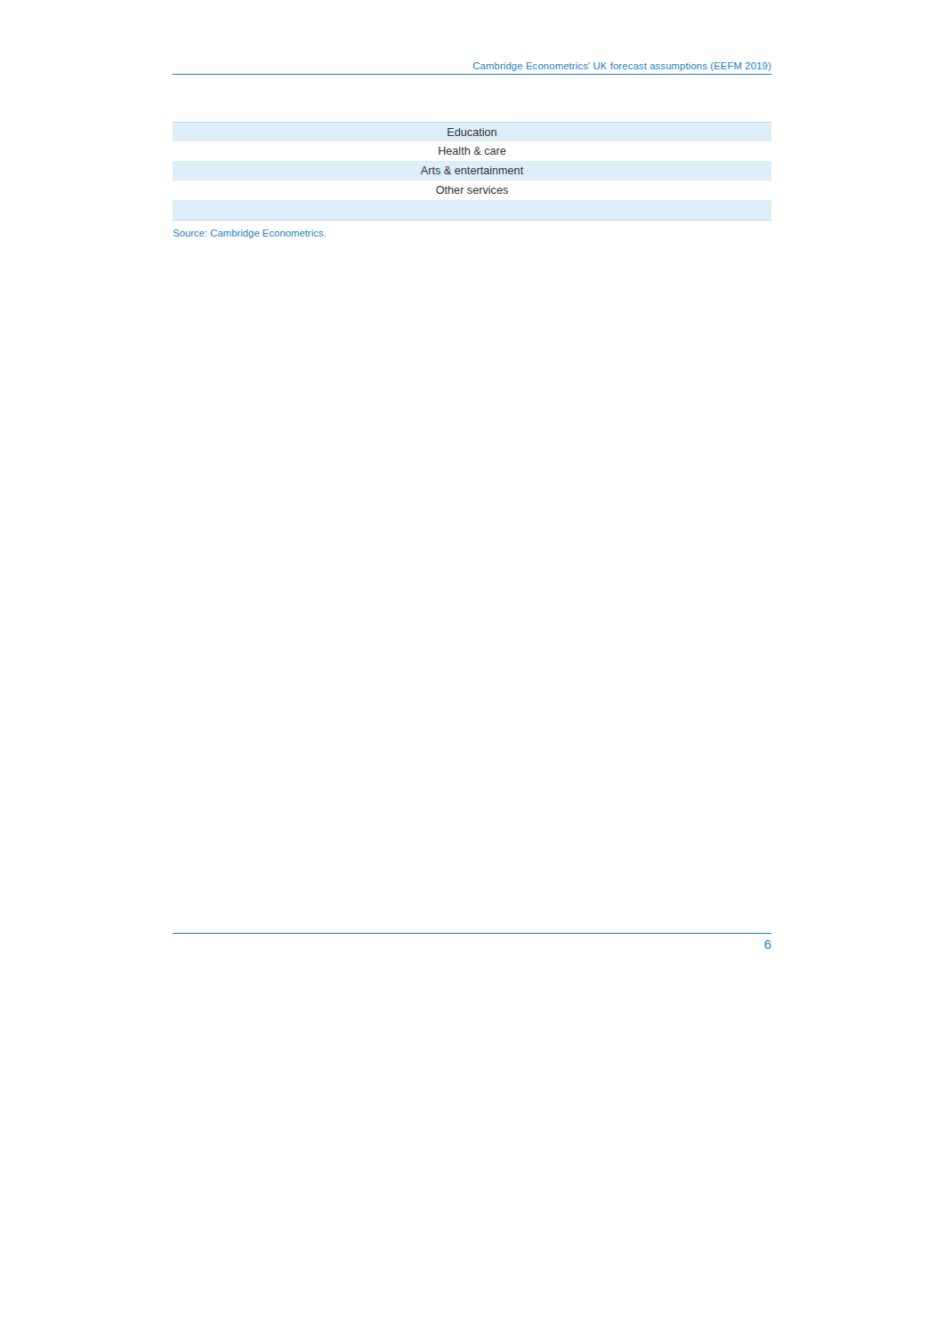Cambridge Econometrics' UK forecast assumptions (EEFM 2019)
| Education |
| Health & care |
| Arts & entertainment |
| Other services |
Source: Cambridge Econometrics.
6